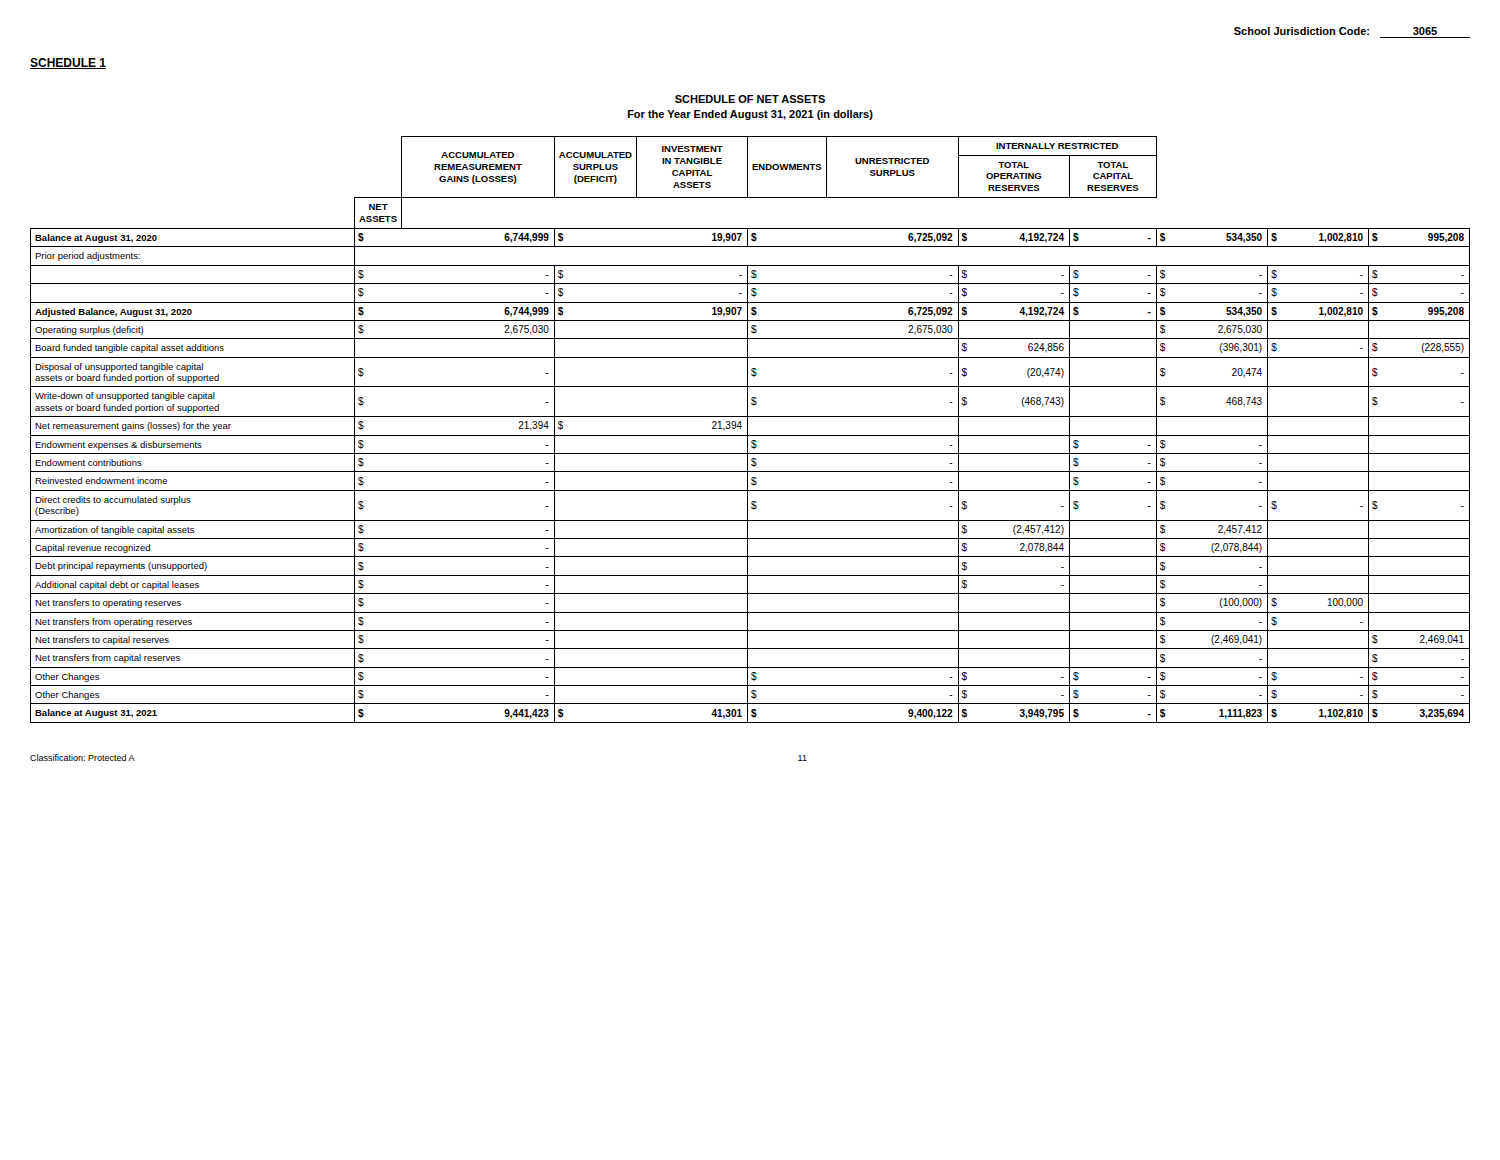School Jurisdiction Code:3065
SCHEDULE 1
SCHEDULE OF NET ASSETS
For the Year Ended August 31, 2021 (in dollars)
| | | ACCUMULATED REMEASUREMENT GAINS (LOSSES) | ACCUMULATED SURPLUS (DEFICIT) | INVESTMENT IN TANGIBLE CAPITAL ASSETS | ENDOWMENTS | UNRESTRICTED SURPLUS | INTERNALLY RESTRICTED |
| --- | --- | --- | --- | --- | --- | --- | --- |
| TOTAL OPERATING RESERVES | TOTAL CAPITAL RESERVES |
| | NET ASSETS | | | | | | | |
| Balance at August 31, 2020 | $ | 6,744,999 | $ | 19,907 | $ | 6,725,092 | $ | 4,192,724 | $ | - | $ | 534,350 | $ | 1,002,810 | $ | 995,208 |
| Prior period adjustments: | |
| | $ | - | $ | - | $ | - | $ | - | $ | - | $ | - | $ | - | $ | - |
| | $ | - | $ | - | $ | - | $ | - | $ | - | $ | - | $ | - | $ | - |
| Adjusted Balance, August 31, 2020 | $ | 6,744,999 | $ | 19,907 | $ | 6,725,092 | $ | 4,192,724 | $ | - | $ | 534,350 | $ | 1,002,810 | $ | 995,208 |
| Operating surplus (deficit) | $ | 2,675,030 | | $ | 2,675,030 | | | $ | 2,675,030 | | |
| Board funded tangible capital asset additions | | | | $ | 624,856 | | $ | (396,301) | $ | - | $ | (228,555) |
| Disposal of unsupported tangible capital assets or board funded portion of supported | $ | - | | $ | - | $ | (20,474) | | $ | 20,474 | | $ | - |
| Write-down of unsupported tangible capital assets or board funded portion of supported | $ | - | | $ | - | $ | (468,743) | | $ | 468,743 | | $ | - |
| Net remeasurement gains (losses) for the year | $ | 21,394 | $ | 21,394 | | | | | | |
| Endowment expenses & disbursements | $ | - | | $ | - | | $ | - | $ | - | | |
| Endowment contributions | $ | - | | $ | - | | $ | - | $ | - | | |
| Reinvested endowment income | $ | - | | $ | - | | $ | - | $ | - | | |
| Direct credits to accumulated surplus (Describe) | $ | - | | $ | - | $ | - | $ | - | $ | - | $ | - | $ | - |
| Amortization of tangible capital assets | $ | - | | | $ | (2,457,412) | | $ | 2,457,412 | | |
| Capital revenue recognized | $ | - | | | $ | 2,078,844 | | $ | (2,078,844) | | |
| Debt principal repayments (unsupported) | $ | - | | | $ | - | | $ | - | | |
| Additional capital debt or capital leases | $ | - | | | $ | - | | $ | - | | |
| Net transfers to operating reserves | $ | - | | | | | $ | (100,000) | $ | 100,000 | |
| Net transfers from operating reserves | $ | - | | | | | $ | - | $ | - | |
| Net transfers to capital reserves | $ | - | | | | | $ | (2,469,041) | | $ | 2,469,041 |
| Net transfers from capital reserves | $ | - | | | | | $ | - | | $ | - |
| Other Changes | $ | - | | $ | - | $ | - | $ | - | $ | - | $ | - | $ | - |
| Other Changes | $ | - | | $ | - | $ | - | $ | - | $ | - | $ | - | $ | - |
| Balance at August 31, 2021 | $ | 9,441,423 | $ | 41,301 | $ | 9,400,122 | $ | 3,949,795 | $ | - | $ | 1,111,823 | $ | 1,102,810 | $ | 3,235,694 |
Classification: Protected A
11